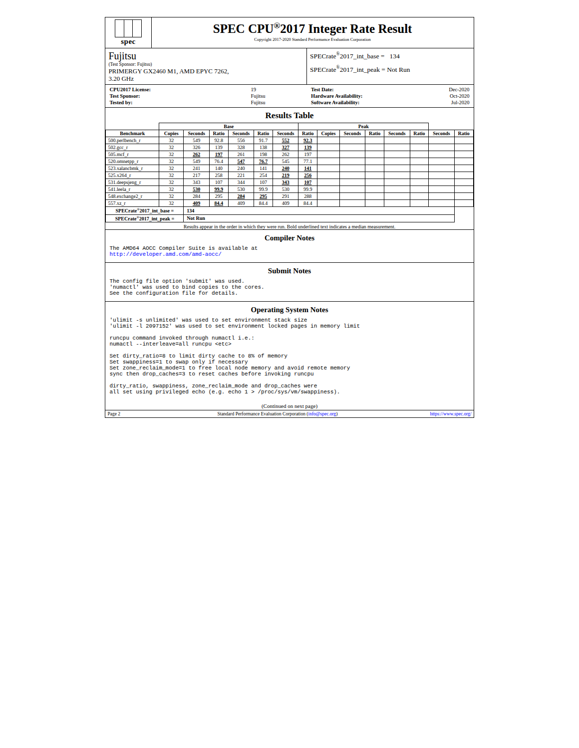spec
SPEC CPU®2017 Integer Rate Result
Copyright 2017-2020 Standard Performance Evaluation Corporation
Fujitsu
(Test Sponsor: Fujitsu)
PRIMERGY GX2460 M1, AMD EPYC 7262,
3.20 GHz
SPECrate®2017_int_base = 134
SPECrate®2017_int_peak = Not Run
| CPU2017 License: | 19 |
| Test Sponsor: | Fujitsu |
| Tested by: | Fujitsu |
| Test Date: | Dec-2020 |
| Hardware Availability: | Oct-2020 |
| Software Availability: | Jul-2020 |
Results Table
| | Base | Peak |
| --- | --- | --- |
| Benchmark | Copies | Seconds | Ratio | Seconds | Ratio | Seconds | Ratio | Copies | Seconds | Ratio | Seconds | Ratio | Seconds | Ratio |
| 500.perlbench_r | 32 | 549 | 92.8 | 556 | 91.7 | 552 | 92.3 | | | | | | | |
| 502.gcc_r | 32 | 326 | 139 | 328 | 138 | 327 | 139 | | | | | | | |
| 505.mcf_r | 32 | 262 | 197 | 261 | 198 | 262 | 197 | | | | | | | |
| 520.omnetpp_r | 32 | 549 | 76.4 | 547 | 76.7 | 545 | 77.1 | | | | | | | |
| 523.xalancbmk_r | 32 | 241 | 140 | 240 | 141 | 240 | 141 | | | | | | | |
| 525.x264_r | 32 | 217 | 258 | 221 | 254 | 219 | 256 | | | | | | | |
| 531.deepsjeng_r | 32 | 343 | 107 | 344 | 107 | 343 | 107 | | | | | | | |
| 541.leela_r | 32 | 530 | 99.9 | 530 | 99.9 | 530 | 99.9 | | | | | | | |
| 548.exchange2_r | 32 | 284 | 295 | 284 | 295 | 291 | 288 | | | | | | | |
| 557.xz_r | 32 | 409 | 84.4 | 409 | 84.4 | 409 | 84.4 | | | | | | | |
| SPECrate ® 2017_int_base = | 134 |
| SPECrate ® 2017_int_peak = | Not Run |
Results appear in the order in which they were run. Bold underlined text indicates a median measurement.
Compiler Notes
The AMD64 AOCC Compiler Suite is available at
http://developer.amd.com/amd-aocc/
Submit Notes
The config file option 'submit' was used.
'numactl' was used to bind copies to the cores.
See the configuration file for details.
Operating System Notes
'ulimit -s unlimited' was used to set environment stack size
'ulimit -l 2097152' was used to set environment locked pages in memory limit

runcpu command invoked through numactl i.e.:
numactl --interleave=all runcpu <etc>

Set dirty_ratio=8 to limit dirty cache to 8% of memory
Set swappiness=1 to swap only if necessary
Set zone_reclaim_mode=1 to free local node memory and avoid remote memory
sync then drop_caches=3 to reset caches before invoking runcpu

dirty_ratio, swappiness, zone_reclaim_mode and drop_caches were
all set using privileged echo (e.g. echo 1 > /proc/sys/vm/swappiness).
(Continued on next page)
Page 2
Standard Performance Evaluation Corporation (info@spec.org)
https://www.spec.org/